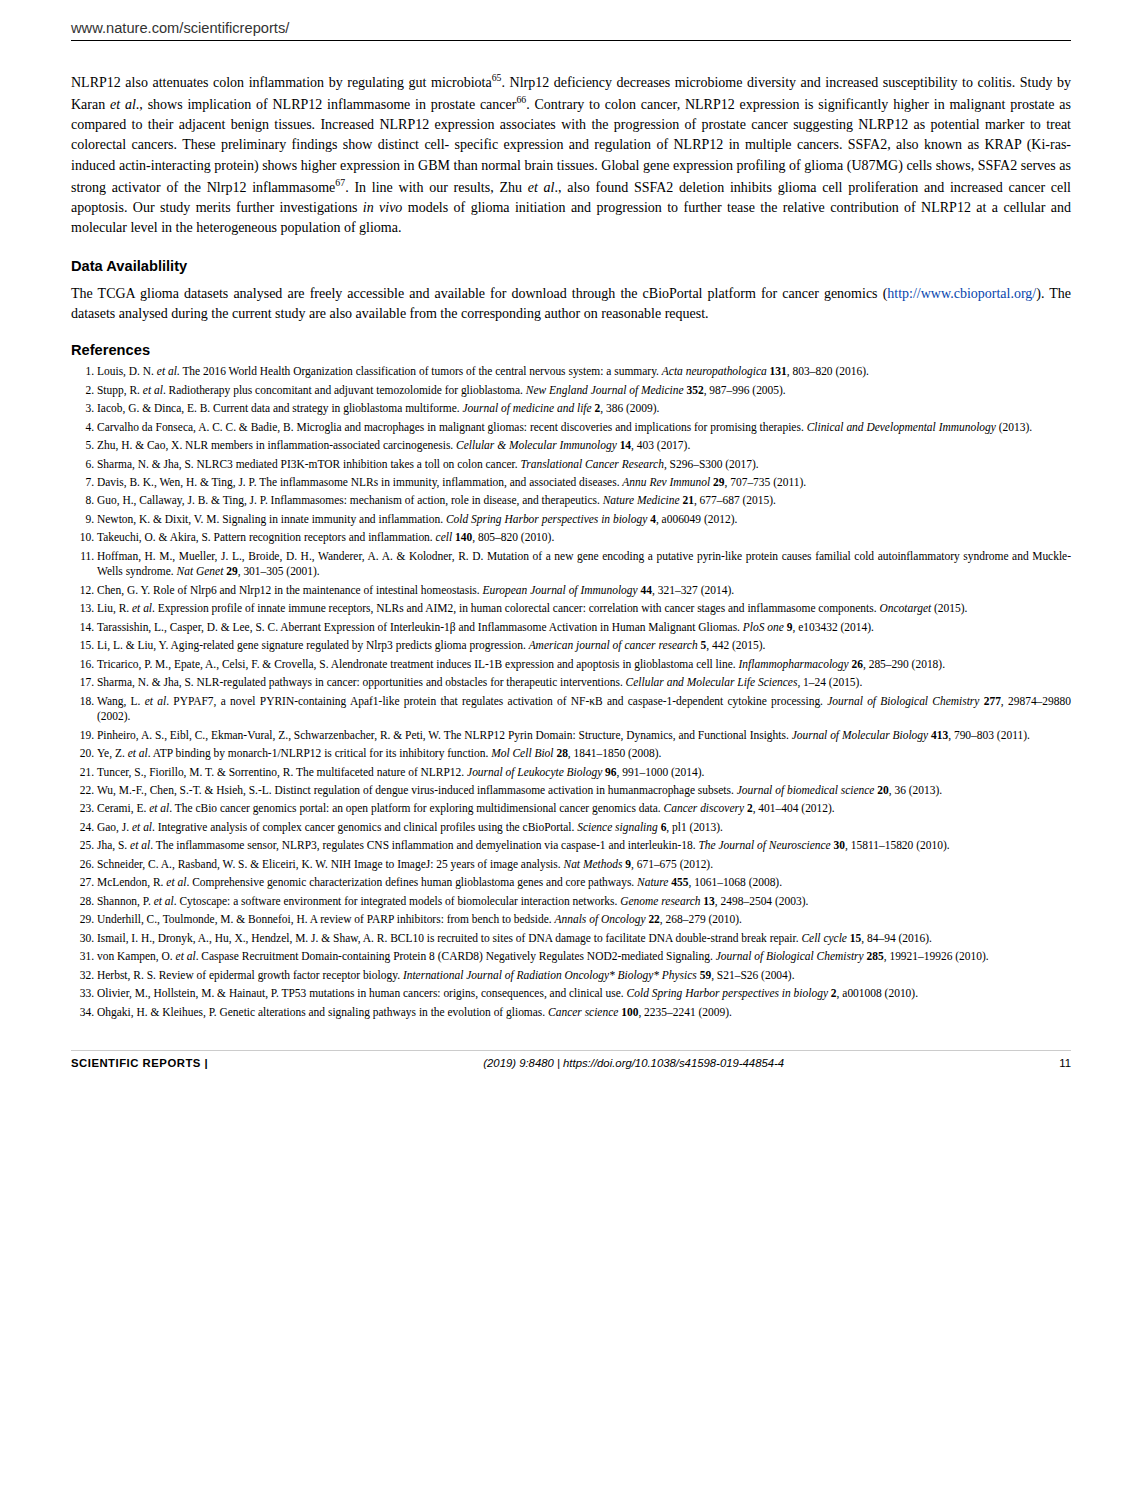www.nature.com/scientificreports/
NLRP12 also attenuates colon inflammation by regulating gut microbiota65. Nlrp12 deficiency decreases microbiome diversity and increased susceptibility to colitis. Study by Karan et al., shows implication of NLRP12 inflammasome in prostate cancer66. Contrary to colon cancer, NLRP12 expression is significantly higher in malignant prostate as compared to their adjacent benign tissues. Increased NLRP12 expression associates with the progression of prostate cancer suggesting NLRP12 as potential marker to treat colorectal cancers. These preliminary findings show distinct cell- specific expression and regulation of NLRP12 in multiple cancers. SSFA2, also known as KRAP (Ki-ras-induced actin-interacting protein) shows higher expression in GBM than normal brain tissues. Global gene expression profiling of glioma (U87MG) cells shows, SSFA2 serves as strong activator of the Nlrp12 inflammasome67. In line with our results, Zhu et al., also found SSFA2 deletion inhibits glioma cell proliferation and increased cancer cell apoptosis. Our study merits further investigations in vivo models of glioma initiation and progression to further tease the relative contribution of NLRP12 at a cellular and molecular level in the heterogeneous population of glioma.
Data Availablility
The TCGA glioma datasets analysed are freely accessible and available for download through the cBioPortal platform for cancer genomics (http://www.cbioportal.org/). The datasets analysed during the current study are also available from the corresponding author on reasonable request.
References
Louis, D. N. et al. The 2016 World Health Organization classification of tumors of the central nervous system: a summary. Acta neuropathologica 131, 803–820 (2016).
Stupp, R. et al. Radiotherapy plus concomitant and adjuvant temozolomide for glioblastoma. New England Journal of Medicine 352, 987–996 (2005).
Iacob, G. & Dinca, E. B. Current data and strategy in glioblastoma multiforme. Journal of medicine and life 2, 386 (2009).
Carvalho da Fonseca, A. C. C. & Badie, B. Microglia and macrophages in malignant gliomas: recent discoveries and implications for promising therapies. Clinical and Developmental Immunology (2013).
Zhu, H. & Cao, X. NLR members in inflammation-associated carcinogenesis. Cellular & Molecular Immunology 14, 403 (2017).
Sharma, N. & Jha, S. NLRC3 mediated PI3K-mTOR inhibition takes a toll on colon cancer. Translational Cancer Research, S296–S300 (2017).
Davis, B. K., Wen, H. & Ting, J. P. The inflammasome NLRs in immunity, inflammation, and associated diseases. Annu Rev Immunol 29, 707–735 (2011).
Guo, H., Callaway, J. B. & Ting, J. P. Inflammasomes: mechanism of action, role in disease, and therapeutics. Nature Medicine 21, 677–687 (2015).
Newton, K. & Dixit, V. M. Signaling in innate immunity and inflammation. Cold Spring Harbor perspectives in biology 4, a006049 (2012).
Takeuchi, O. & Akira, S. Pattern recognition receptors and inflammation. cell 140, 805–820 (2010).
Hoffman, H. M., Mueller, J. L., Broide, D. H., Wanderer, A. A. & Kolodner, R. D. Mutation of a new gene encoding a putative pyrin-like protein causes familial cold autoinflammatory syndrome and Muckle-Wells syndrome. Nat Genet 29, 301–305 (2001).
Chen, G. Y. Role of Nlrp6 and Nlrp12 in the maintenance of intestinal homeostasis. European Journal of Immunology 44, 321–327 (2014).
Liu, R. et al. Expression profile of innate immune receptors, NLRs and AIM2, in human colorectal cancer: correlation with cancer stages and inflammasome components. Oncotarget (2015).
Tarassishin, L., Casper, D. & Lee, S. C. Aberrant Expression of Interleukin-1β and Inflammasome Activation in Human Malignant Gliomas. PloS one 9, e103432 (2014).
Li, L. & Liu, Y. Aging-related gene signature regulated by Nlrp3 predicts glioma progression. American journal of cancer research 5, 442 (2015).
Tricarico, P. M., Epate, A., Celsi, F. & Crovella, S. Alendronate treatment induces IL-1B expression and apoptosis in glioblastoma cell line. Inflammopharmacology 26, 285–290 (2018).
Sharma, N. & Jha, S. NLR-regulated pathways in cancer: opportunities and obstacles for therapeutic interventions. Cellular and Molecular Life Sciences, 1–24 (2015).
Wang, L. et al. PYPAF7, a novel PYRIN-containing Apaf1-like protein that regulates activation of NF-κB and caspase-1-dependent cytokine processing. Journal of Biological Chemistry 277, 29874–29880 (2002).
Pinheiro, A. S., Eibl, C., Ekman-Vural, Z., Schwarzenbacher, R. & Peti, W. The NLRP12 Pyrin Domain: Structure, Dynamics, and Functional Insights. Journal of Molecular Biology 413, 790–803 (2011).
Ye, Z. et al. ATP binding by monarch-1/NLRP12 is critical for its inhibitory function. Mol Cell Biol 28, 1841–1850 (2008).
Tuncer, S., Fiorillo, M. T. & Sorrentino, R. The multifaceted nature of NLRP12. Journal of Leukocyte Biology 96, 991–1000 (2014).
Wu, M.-F., Chen, S.-T. & Hsieh, S.-L. Distinct regulation of dengue virus-induced inflammasome activation in humanmacrophage subsets. Journal of biomedical science 20, 36 (2013).
Cerami, E. et al. The cBio cancer genomics portal: an open platform for exploring multidimensional cancer genomics data. Cancer discovery 2, 401–404 (2012).
Gao, J. et al. Integrative analysis of complex cancer genomics and clinical profiles using the cBioPortal. Science signaling 6, pl1 (2013).
Jha, S. et al. The inflammasome sensor, NLRP3, regulates CNS inflammation and demyelination via caspase-1 and interleukin-18. The Journal of Neuroscience 30, 15811–15820 (2010).
Schneider, C. A., Rasband, W. S. & Eliceiri, K. W. NIH Image to ImageJ: 25 years of image analysis. Nat Methods 9, 671–675 (2012).
McLendon, R. et al. Comprehensive genomic characterization defines human glioblastoma genes and core pathways. Nature 455, 1061–1068 (2008).
Shannon, P. et al. Cytoscape: a software environment for integrated models of biomolecular interaction networks. Genome research 13, 2498–2504 (2003).
Underhill, C., Toulmonde, M. & Bonnefoi, H. A review of PARP inhibitors: from bench to bedside. Annals of Oncology 22, 268–279 (2010).
Ismail, I. H., Dronyk, A., Hu, X., Hendzel, M. J. & Shaw, A. R. BCL10 is recruited to sites of DNA damage to facilitate DNA double-strand break repair. Cell cycle 15, 84–94 (2016).
von Kampen, O. et al. Caspase Recruitment Domain-containing Protein 8 (CARD8) Negatively Regulates NOD2-mediated Signaling. Journal of Biological Chemistry 285, 19921–19926 (2010).
Herbst, R. S. Review of epidermal growth factor receptor biology. International Journal of Radiation Oncology* Biology* Physics 59, S21–S26 (2004).
Olivier, M., Hollstein, M. & Hainaut, P. TP53 mutations in human cancers: origins, consequences, and clinical use. Cold Spring Harbor perspectives in biology 2, a001008 (2010).
Ohgaki, H. & Kleihues, P. Genetic alterations and signaling pathways in the evolution of gliomas. Cancer science 100, 2235–2241 (2009).
SCIENTIFIC REPORTS |
(2019) 9:8480 | https://doi.org/10.1038/s41598-019-44854-4
11